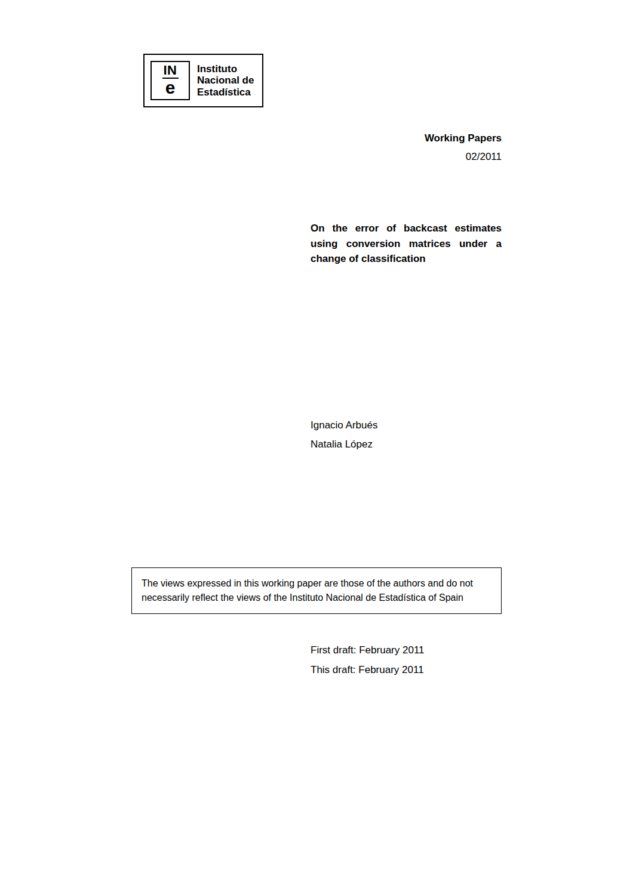IN e
Instituto
Nacional de
Estadística
Working Papers
02/2011
On the error of backcast estimates using conversion matrices under a change of classification
Ignacio Arbués
Natalia López
The views expressed in this working paper are those of the authors and do not necessarily reflect the views of the Instituto Nacional de Estadística of Spain
First draft: February 2011
This draft: February 2011